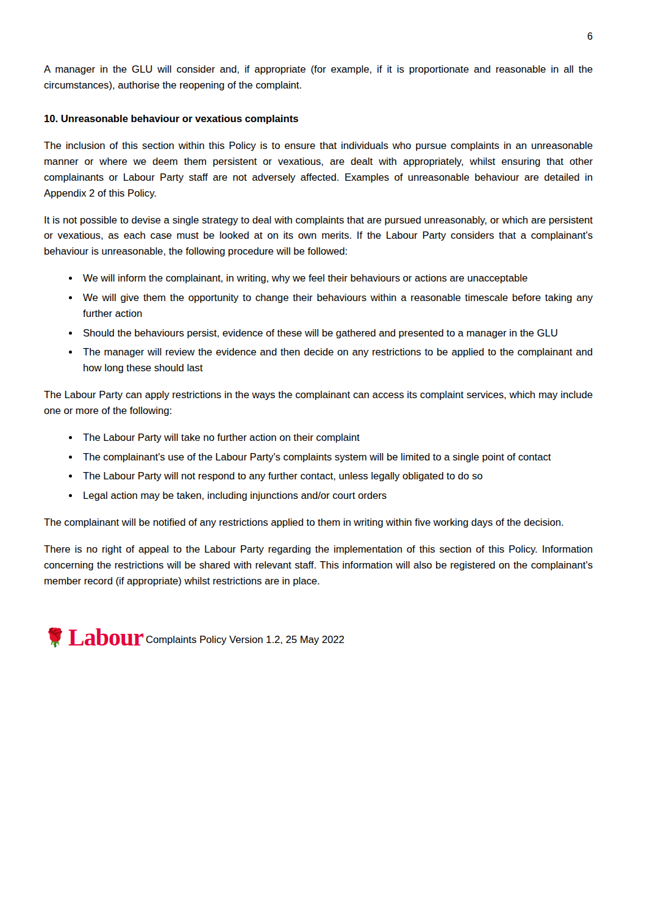6
A manager in the GLU will consider and, if appropriate (for example, if it is proportionate and reasonable in all the circumstances), authorise the reopening of the complaint.
10. Unreasonable behaviour or vexatious complaints
The inclusion of this section within this Policy is to ensure that individuals who pursue complaints in an unreasonable manner or where we deem them persistent or vexatious, are dealt with appropriately, whilst ensuring that other complainants or Labour Party staff are not adversely affected. Examples of unreasonable behaviour are detailed in Appendix 2 of this Policy.
It is not possible to devise a single strategy to deal with complaints that are pursued unreasonably, or which are persistent or vexatious, as each case must be looked at on its own merits. If the Labour Party considers that a complainant's behaviour is unreasonable, the following procedure will be followed:
We will inform the complainant, in writing, why we feel their behaviours or actions are unacceptable
We will give them the opportunity to change their behaviours within a reasonable timescale before taking any further action
Should the behaviours persist, evidence of these will be gathered and presented to a manager in the GLU
The manager will review the evidence and then decide on any restrictions to be applied to the complainant and how long these should last
The Labour Party can apply restrictions in the ways the complainant can access its complaint services, which may include one or more of the following:
The Labour Party will take no further action on their complaint
The complainant's use of the Labour Party's complaints system will be limited to a single point of contact
The Labour Party will not respond to any further contact, unless legally obligated to do so
Legal action may be taken, including injunctions and/or court orders
The complainant will be notified of any restrictions applied to them in writing within five working days of the decision.
There is no right of appeal to the Labour Party regarding the implementation of this section of this Policy. Information concerning the restrictions will be shared with relevant staff. This information will also be registered on the complainant's member record (if appropriate) whilst restrictions are in place.
🌹Labour Complaints Policy Version 1.2, 25 May 2022